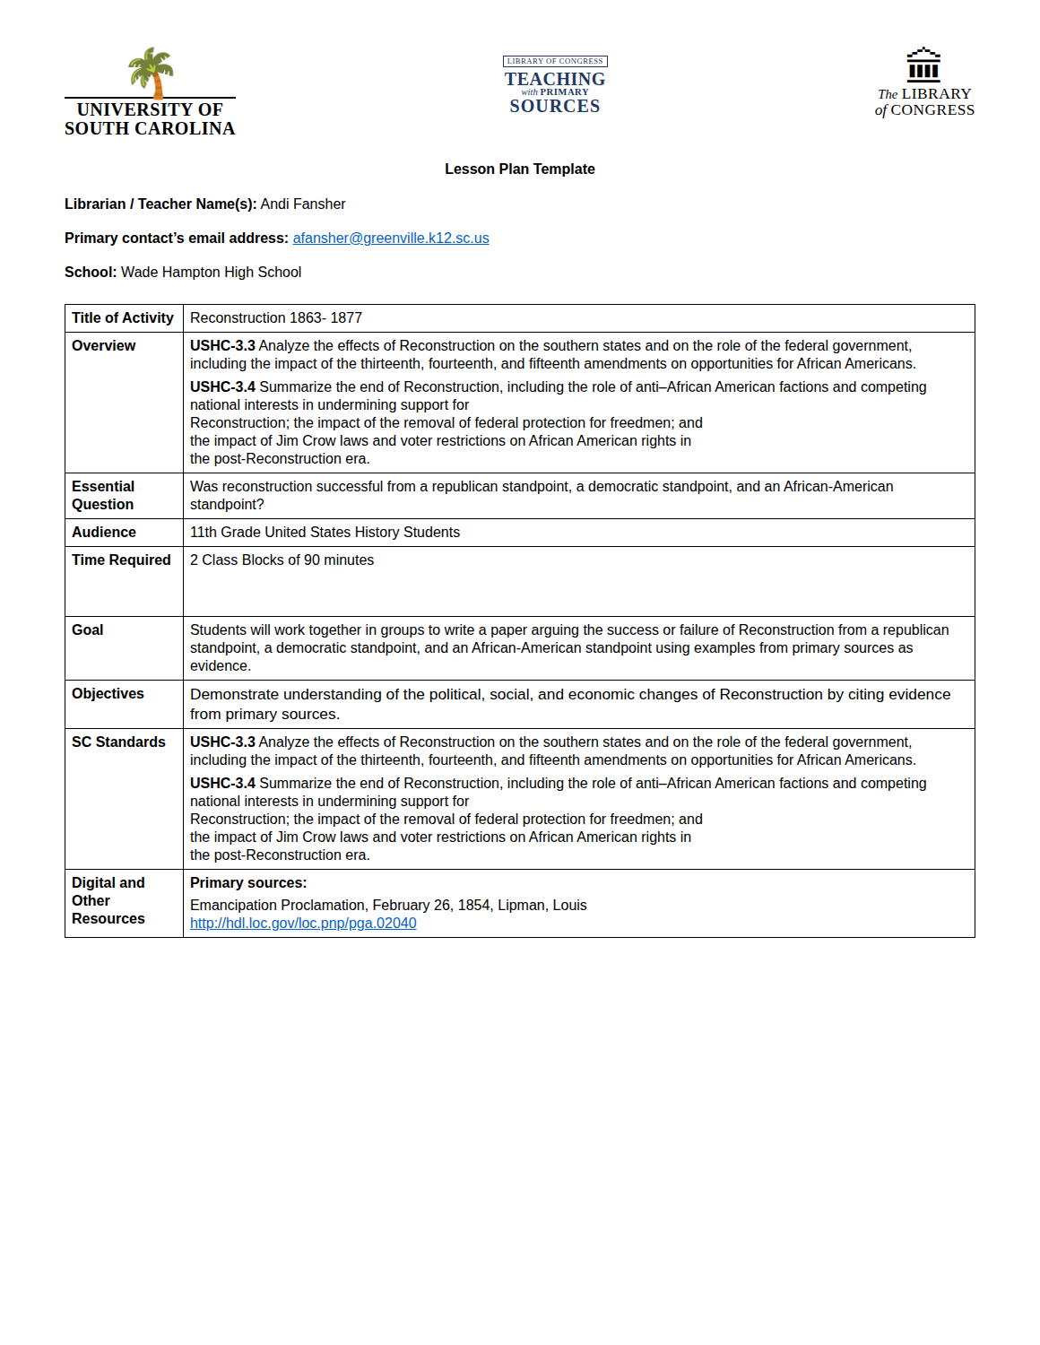🌴
UNIVERSITY OF SOUTH CAROLINA
LIBRARY OF CONGRESS
TEACHING
with PRIMARY
SOURCES
🏛
The LIBRARY
of CONGRESS
Lesson Plan Template
Librarian / Teacher Name(s): Andi Fansher
Primary contact’s email address: afansher@greenville.k12.sc.us
School: Wade Hampton High School
| Title of Activity | Reconstruction 1863- 1877 |
| Overview | USHC-3.3 Analyze the effects of Reconstruction on the southern states and on the role of the federal government, including the impact of the thirteenth, fourteenth, and fifteenth amendments on opportunities for African Americans. USHC-3.4 Summarize the end of Reconstruction, including the role of anti–African American factions and competing national interests in undermining support for Reconstruction; the impact of the removal of federal protection for freedmen; and the impact of Jim Crow laws and voter restrictions on African American rights in the post-Reconstruction era. |
| Essential Question | Was reconstruction successful from a republican standpoint, a democratic standpoint, and an African-American standpoint? |
| Audience | 11th Grade United States History Students |
| Time Required | 2 Class Blocks of 90 minutes |
| Goal | Students will work together in groups to write a paper arguing the success or failure of Reconstruction from a republican standpoint, a democratic standpoint, and an African-American standpoint using examples from primary sources as evidence. |
| Objectives | Demonstrate understanding of the political, social, and economic changes of Reconstruction by citing evidence from primary sources. |
| SC Standards | USHC-3.3 Analyze the effects of Reconstruction on the southern states and on the role of the federal government, including the impact of the thirteenth, fourteenth, and fifteenth amendments on opportunities for African Americans. USHC-3.4 Summarize the end of Reconstruction, including the role of anti–African American factions and competing national interests in undermining support for Reconstruction; the impact of the removal of federal protection for freedmen; and the impact of Jim Crow laws and voter restrictions on African American rights in the post-Reconstruction era. |
| Digital and Other Resources | Primary sources: Emancipation Proclamation, February 26, 1854, Lipman, Louis http://hdl.loc.gov/loc.pnp/pga.02040 |